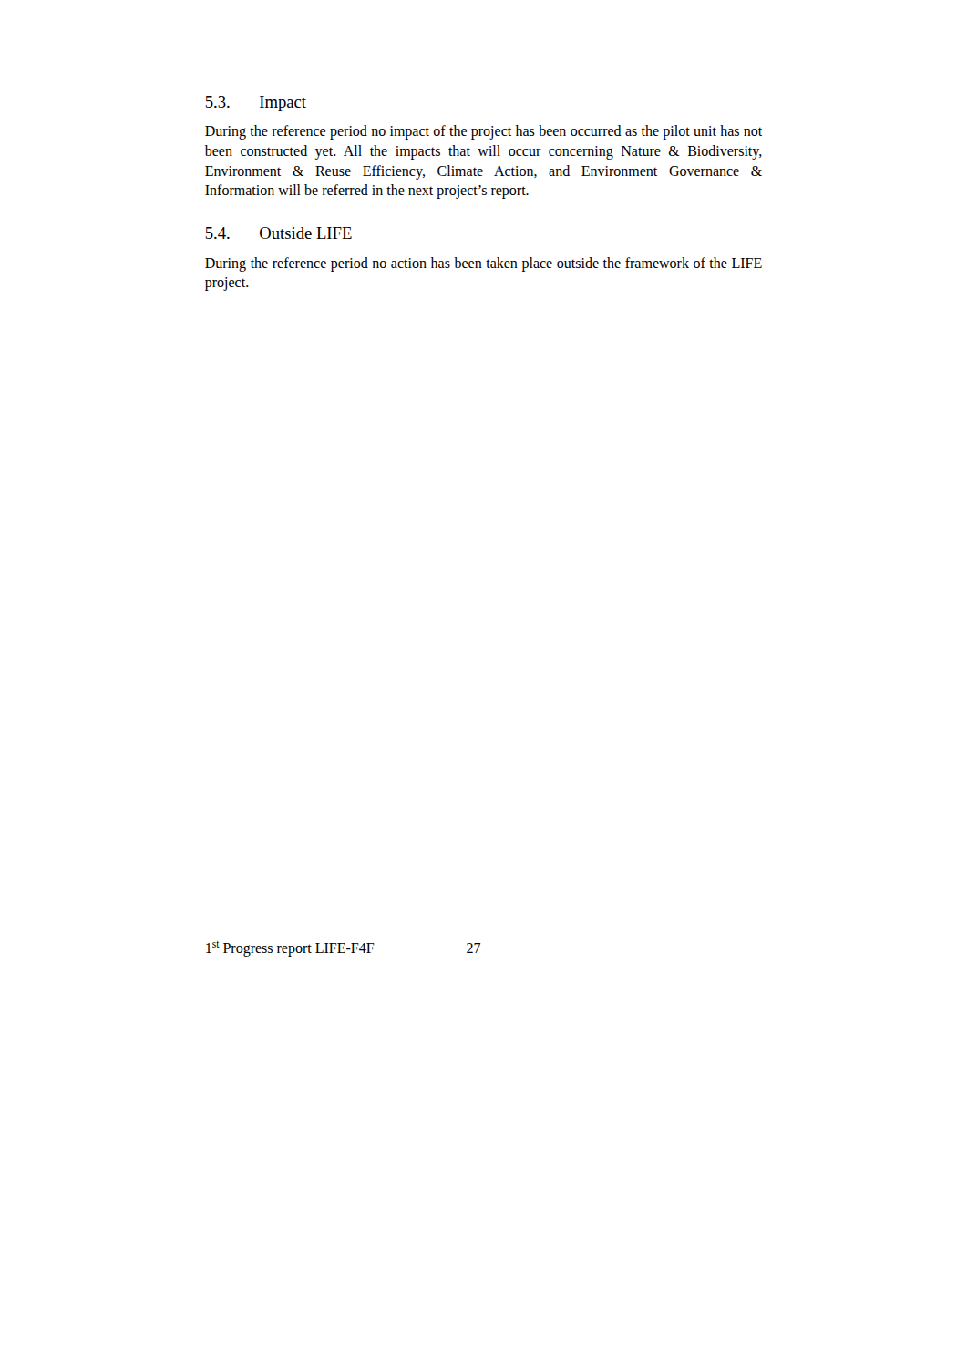5.3. Impact
During the reference period no impact of the project has been occurred as the pilot unit has not been constructed yet. All the impacts that will occur concerning Nature & Biodiversity, Environment & Reuse Efficiency, Climate Action, and Environment Governance & Information will be referred in the next project’s report.
5.4. Outside LIFE
During the reference period no action has been taken place outside the framework of the LIFE project.
1st Progress report LIFE-F4F 27